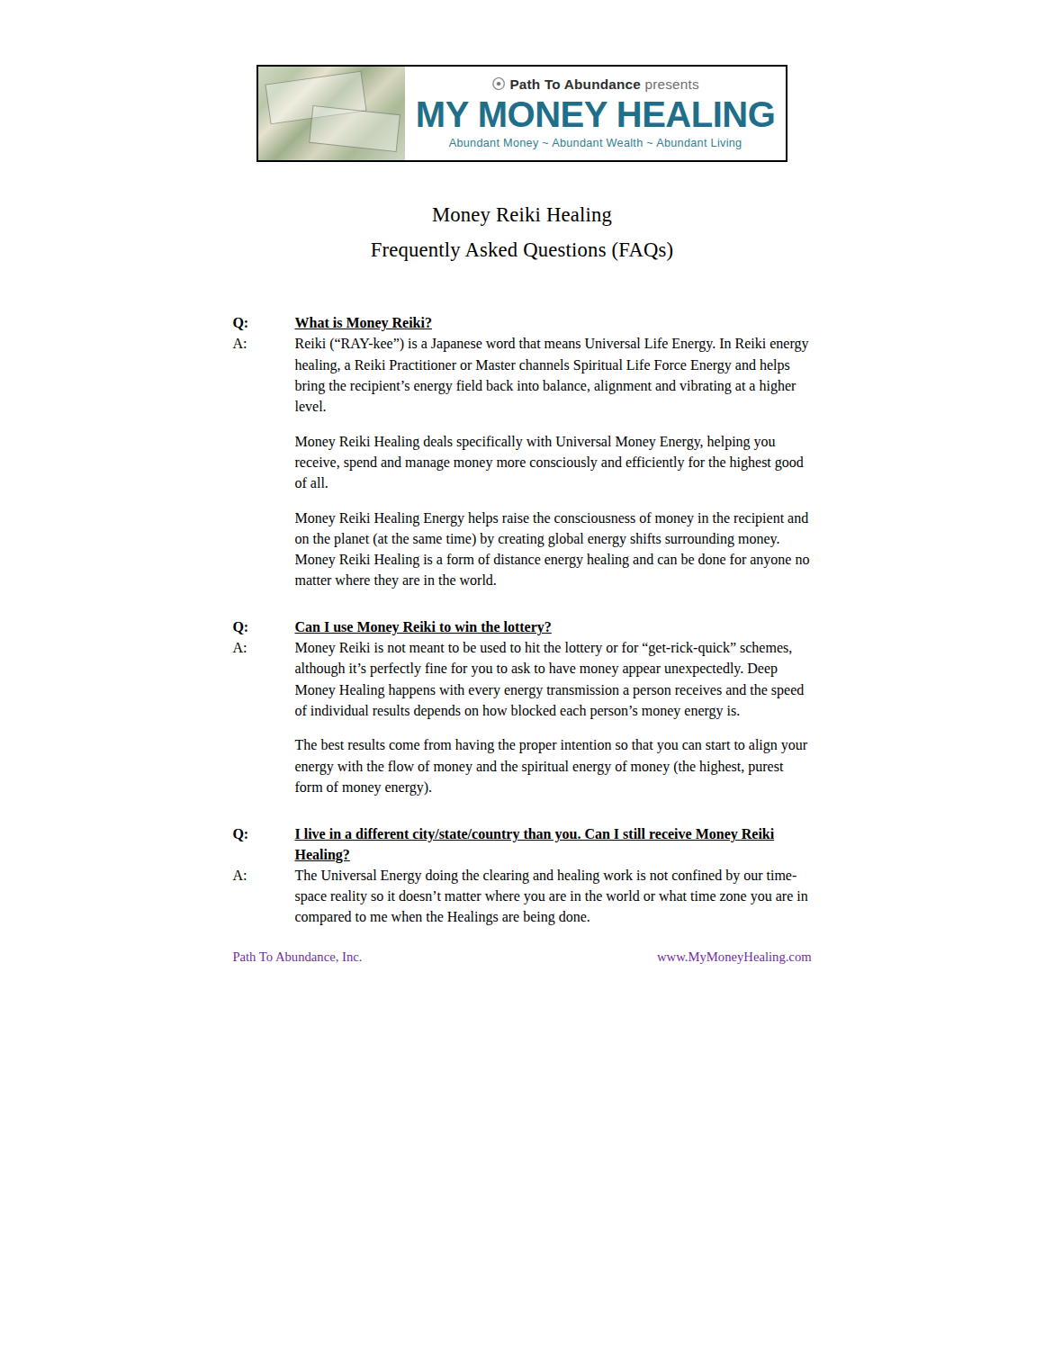⦿Path To Abundance presents
MY MONEY HEALING
Abundant Money ~ Abundant Wealth ~ Abundant Living
Money Reiki Healing
Frequently Asked Questions (FAQs)
Q:
What is Money Reiki?
A:
Reiki (“RAY-kee”) is a Japanese word that means Universal Life Energy. In Reiki energy healing, a Reiki Practitioner or Master channels Spiritual Life Force Energy and helps bring the recipient’s energy field back into balance, alignment and vibrating at a higher level.
Money Reiki Healing deals specifically with Universal Money Energy, helping you receive, spend and manage money more consciously and efficiently for the highest good of all.
Money Reiki Healing Energy helps raise the consciousness of money in the recipient and on the planet (at the same time) by creating global energy shifts surrounding money. Money Reiki Healing is a form of distance energy healing and can be done for anyone no matter where they are in the world.
Q:
Can I use Money Reiki to win the lottery?
A:
Money Reiki is not meant to be used to hit the lottery or for “get-rick-quick” schemes, although it’s perfectly fine for you to ask to have money appear unexpectedly. Deep Money Healing happens with every energy transmission a person receives and the speed of individual results depends on how blocked each person’s money energy is.
The best results come from having the proper intention so that you can start to align your energy with the flow of money and the spiritual energy of money (the highest, purest form of money energy).
Q:
I live in a different city/state/country than you. Can I still receive Money Reiki Healing?
A:
The Universal Energy doing the clearing and healing work is not confined by our time-space reality so it doesn’t matter where you are in the world or what time zone you are in compared to me when the Healings are being done.
Path To Abundance, Inc.
www.MyMoneyHealing.com